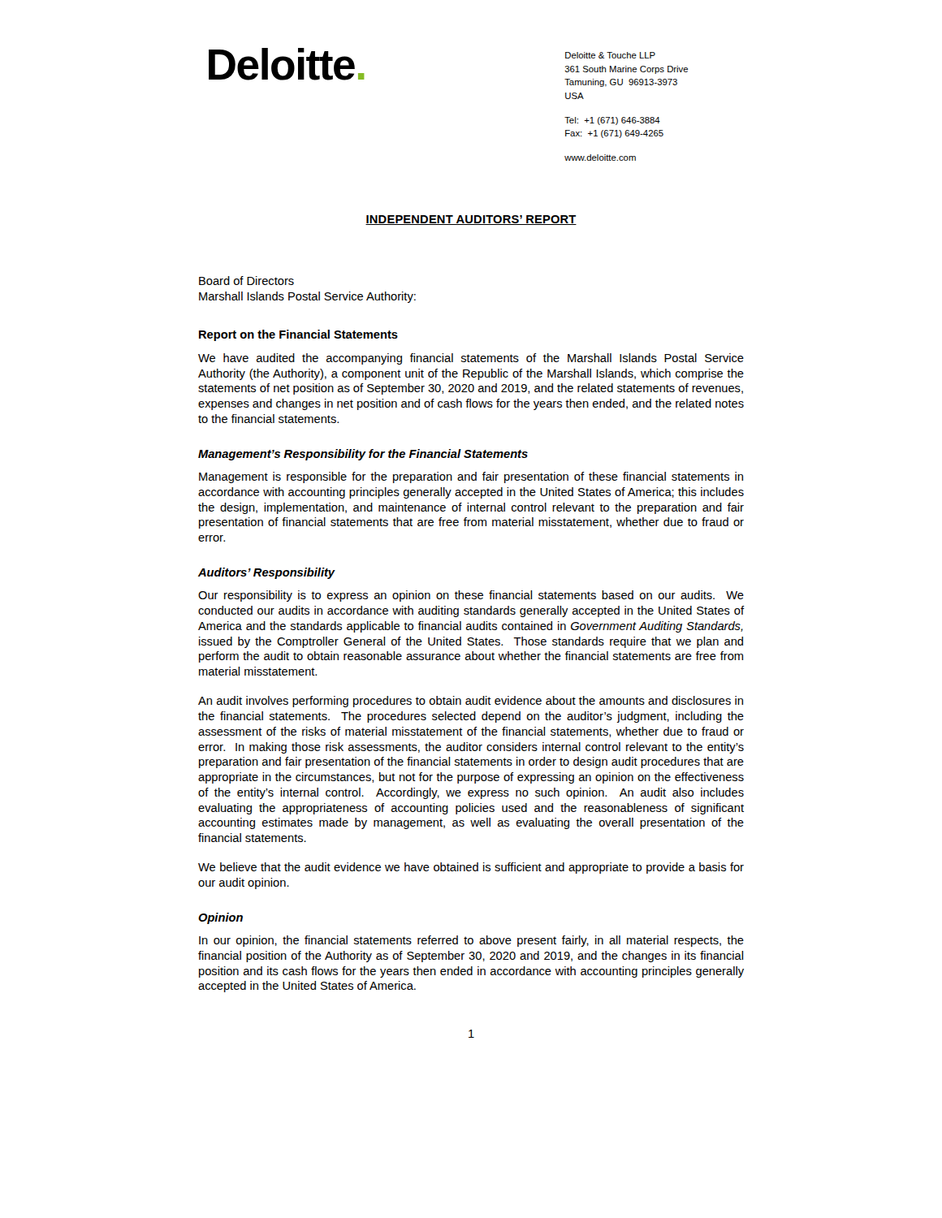Deloitte.
Deloitte & Touche LLP
361 South Marine Corps Drive
Tamuning, GU 96913-3973
USA
Tel: +1 (671) 646-3884
Fax: +1 (671) 649-4265
www.deloitte.com
INDEPENDENT AUDITORS’ REPORT
Board of Directors
Marshall Islands Postal Service Authority:
Report on the Financial Statements
We have audited the accompanying financial statements of the Marshall Islands Postal Service Authority (the Authority), a component unit of the Republic of the Marshall Islands, which comprise the statements of net position as of September 30, 2020 and 2019, and the related statements of revenues, expenses and changes in net position and of cash flows for the years then ended, and the related notes to the financial statements.
Management’s Responsibility for the Financial Statements
Management is responsible for the preparation and fair presentation of these financial statements in accordance with accounting principles generally accepted in the United States of America; this includes the design, implementation, and maintenance of internal control relevant to the preparation and fair presentation of financial statements that are free from material misstatement, whether due to fraud or error.
Auditors’ Responsibility
Our responsibility is to express an opinion on these financial statements based on our audits. We conducted our audits in accordance with auditing standards generally accepted in the United States of America and the standards applicable to financial audits contained in Government Auditing Standards, issued by the Comptroller General of the United States. Those standards require that we plan and perform the audit to obtain reasonable assurance about whether the financial statements are free from material misstatement.
An audit involves performing procedures to obtain audit evidence about the amounts and disclosures in the financial statements. The procedures selected depend on the auditor’s judgment, including the assessment of the risks of material misstatement of the financial statements, whether due to fraud or error. In making those risk assessments, the auditor considers internal control relevant to the entity’s preparation and fair presentation of the financial statements in order to design audit procedures that are appropriate in the circumstances, but not for the purpose of expressing an opinion on the effectiveness of the entity’s internal control. Accordingly, we express no such opinion. An audit also includes evaluating the appropriateness of accounting policies used and the reasonableness of significant accounting estimates made by management, as well as evaluating the overall presentation of the financial statements.
We believe that the audit evidence we have obtained is sufficient and appropriate to provide a basis for our audit opinion.
Opinion
In our opinion, the financial statements referred to above present fairly, in all material respects, the financial position of the Authority as of September 30, 2020 and 2019, and the changes in its financial position and its cash flows for the years then ended in accordance with accounting principles generally accepted in the United States of America.
1